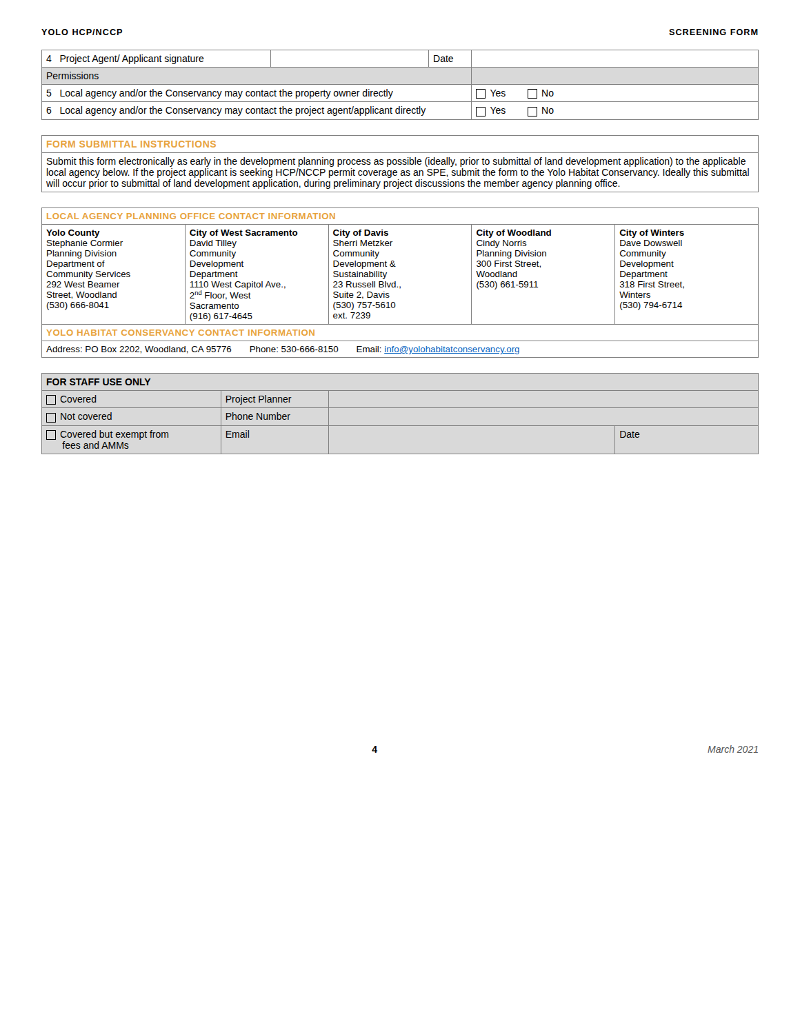YOLO HCP/NCCP
SCREENING FORM
| 4 Project Agent/ Applicant signature | | Date | |
| Permissions | |
| 5 Local agency and/or the Conservancy may contact the property owner directly | Yes No |
| 6 Local agency and/or the Conservancy may contact the project agent/applicant directly | Yes No |
| FORM SUBMITTAL INSTRUCTIONS |
| Submit this form electronically as early in the development planning process as possible (ideally, prior to submittal of land development application) to the applicable local agency below. If the project applicant is seeking HCP/NCCP permit coverage as an SPE, submit the form to the Yolo Habitat Conservancy. Ideally this submittal will occur prior to submittal of land development application, during preliminary project discussions the member agency planning office. |
| LOCAL AGENCY PLANNING OFFICE CONTACT INFORMATION |
| Yolo County Stephanie Cormier Planning Division Department of Community Services 292 West Beamer Street, Woodland (530) 666-8041 | City of West Sacramento David Tilley Community Development Department 1110 West Capitol Ave., 2 nd Floor, West Sacramento (916) 617-4645 | City of Davis Sherri Metzker Community Development & Sustainability 23 Russell Blvd., Suite 2, Davis (530) 757-5610 ext. 7239 | City of Woodland Cindy Norris Planning Division 300 First Street, Woodland (530) 661-5911 | City of Winters Dave Dowswell Community Development Department 318 First Street, Winters (530) 794-6714 |
| YOLO HABITAT CONSERVANCY CONTACT INFORMATION |
| Address: PO Box 2202, Woodland, CA 95776 Phone: 530-666-8150 Email: info@yolohabitatconservancy.org |
| FOR STAFF USE ONLY |
| Covered | Project Planner | |
| Not covered | Phone Number | |
| Covered but exempt from fees and AMMs | Email | | Date |
4
March 2021